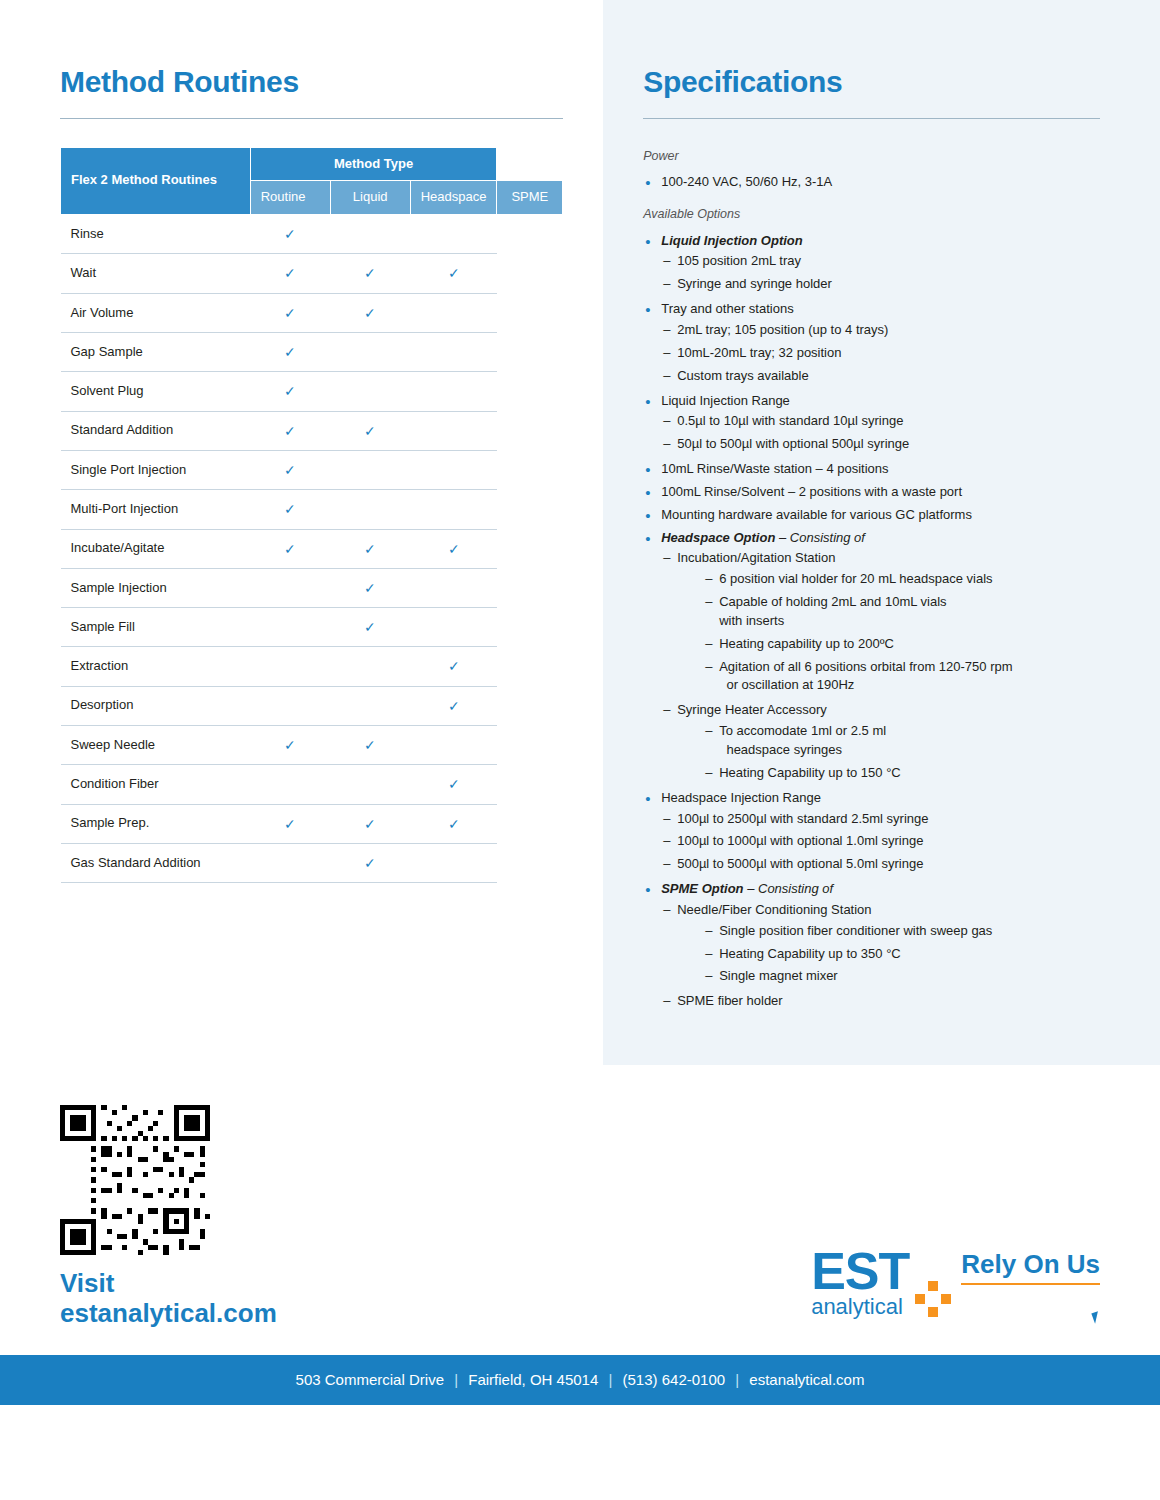Method Routines
| Flex 2 Method Routines | Method Type |
| --- | --- |
| Routine | Liquid | Headspace | SPME |
| Rinse | ✓ | | |
| Wait | ✓ | ✓ | ✓ |
| Air Volume | ✓ | ✓ | |
| Gap Sample | ✓ | | |
| Solvent Plug | ✓ | | |
| Standard Addition | ✓ | ✓ | |
| Single Port Injection | ✓ | | |
| Multi-Port Injection | ✓ | | |
| Incubate/Agitate | ✓ | ✓ | ✓ |
| Sample Injection | | ✓ | |
| Sample Fill | | ✓ | |
| Extraction | | | ✓ |
| Desorption | | | ✓ |
| Sweep Needle | ✓ | ✓ | |
| Condition Fiber | | | ✓ |
| Sample Prep. | ✓ | ✓ | ✓ |
| Gas Standard Addition | | ✓ | |
Specifications
Power
100-240 VAC, 50/60 Hz, 3-1A
Available Options
Liquid Injection Option
105 position 2mL tray
Syringe and syringe holder
Tray and other stations
2mL tray; 105 position (up to 4 trays)
10mL-20mL tray; 32 position
Custom trays available
Liquid Injection Range
0.5µl to 10µl with standard 10µl syringe
50µl to 500µl with optional 500µl syringe
10mL Rinse/Waste station – 4 positions
100mL Rinse/Solvent – 2 positions with a waste port
Mounting hardware available for various GC platforms
Headspace Option – Consisting of
Incubation/Agitation Station
6 position vial holder for 20 mL headspace vials
Capable of holding 2mL and 10mL vials
with inserts
Heating capability up to 200ºC
Agitation of all 6 positions orbital from 120-750 rpm
or oscillation at 190Hz
Syringe Heater Accessory
To accomodate 1ml or 2.5 ml
headspace syringes
Heating Capability up to 150 °C
Headspace Injection Range
100µl to 2500µl with standard 2.5ml syringe
100µl to 1000µl with optional 1.0ml syringe
500µl to 5000µl with optional 5.0ml syringe
SPME Option – Consisting of
Needle/Fiber Conditioning Station
Single position fiber conditioner with sweep gas
Heating Capability up to 350 °C
Single magnet mixer
SPME fiber holder
Visit
estanalytical.com
EST
analytical
Rely On Us
503 Commercial Drive | Fairfield, OH 45014 | (513) 642-0100 | estanalytical.com